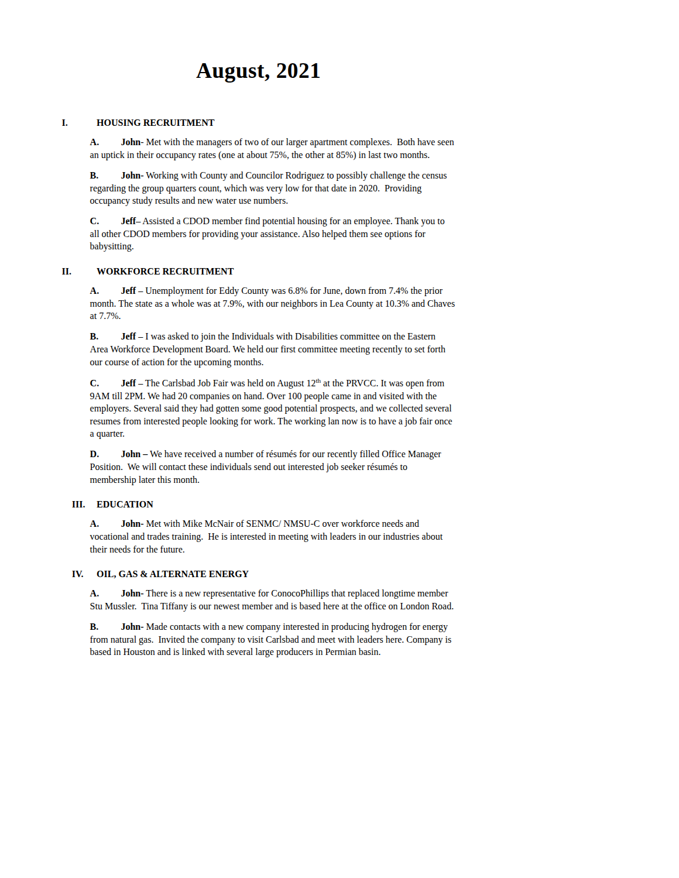August, 2021
I. HOUSING RECRUITMENT
A. John- Met with the managers of two of our larger apartment complexes. Both have seen an uptick in their occupancy rates (one at about 75%, the other at 85%) in last two months.
B. John- Working with County and Councilor Rodriguez to possibly challenge the census regarding the group quarters count, which was very low for that date in 2020. Providing occupancy study results and new water use numbers.
C. Jeff– Assisted a CDOD member find potential housing for an employee. Thank you to all other CDOD members for providing your assistance. Also helped them see options for babysitting.
II. WORKFORCE RECRUITMENT
A. Jeff – Unemployment for Eddy County was 6.8% for June, down from 7.4% the prior month. The state as a whole was at 7.9%, with our neighbors in Lea County at 10.3% and Chaves at 7.7%.
B. Jeff – I was asked to join the Individuals with Disabilities committee on the Eastern Area Workforce Development Board. We held our first committee meeting recently to set forth our course of action for the upcoming months.
C. Jeff – The Carlsbad Job Fair was held on August 12th at the PRVCC. It was open from 9AM till 2PM. We had 20 companies on hand. Over 100 people came in and visited with the employers. Several said they had gotten some good potential prospects, and we collected several resumes from interested people looking for work. The working lan now is to have a job fair once a quarter.
D. John – We have received a number of résumés for our recently filled Office Manager Position. We will contact these individuals send out interested job seeker résumés to membership later this month.
III. EDUCATION
A. John- Met with Mike McNair of SENMC/ NMSU-C over workforce needs and vocational and trades training. He is interested in meeting with leaders in our industries about their needs for the future.
IV. OIL, GAS & ALTERNATE ENERGY
A. John- There is a new representative for ConocoPhillips that replaced longtime member Stu Mussler. Tina Tiffany is our newest member and is based here at the office on London Road.
B. John- Made contacts with a new company interested in producing hydrogen for energy from natural gas. Invited the company to visit Carlsbad and meet with leaders here. Company is based in Houston and is linked with several large producers in Permian basin.